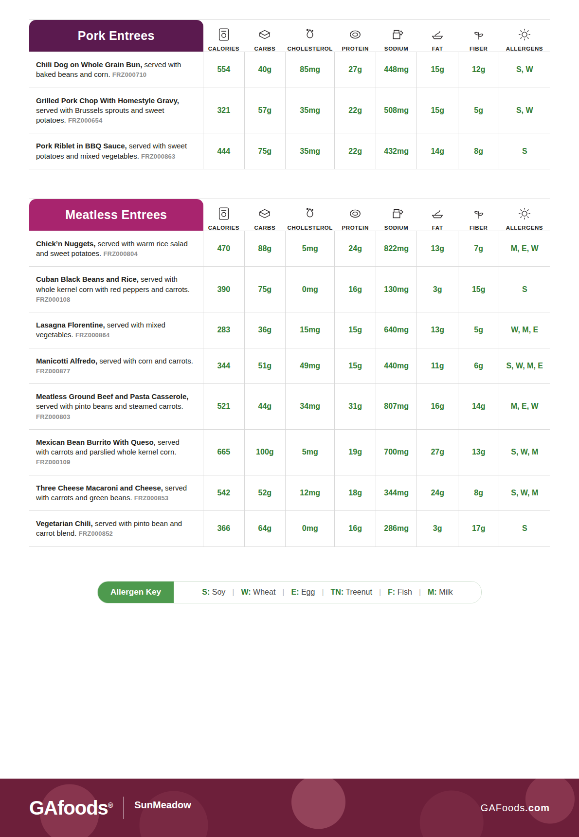| Pork Entrees | CALORIES | CARBS | CHOLESTEROL | PROTEIN | SODIUM | FAT | FIBER | ALLERGENS |
| Chili Dog on Whole Grain Bun, served with baked beans and corn. FRZ000710 | 554 | 40g | 85mg | 27g | 448mg | 15g | 12g | S, W |
| Grilled Pork Chop With Homestyle Gravy, served with Brussels sprouts and sweet potatoes. FRZ000654 | 321 | 57g | 35mg | 22g | 508mg | 15g | 5g | S, W |
| Pork Riblet in BBQ Sauce, served with sweet potatoes and mixed vegetables. FRZ000863 | 444 | 75g | 35mg | 22g | 432mg | 14g | 8g | S |
| Meatless Entrees | CALORIES | CARBS | CHOLESTEROL | PROTEIN | SODIUM | FAT | FIBER | ALLERGENS |
| Chick’n Nuggets, served with warm rice salad and sweet potatoes. FRZ000804 | 470 | 88g | 5mg | 24g | 822mg | 13g | 7g | M, E, W |
| Cuban Black Beans and Rice, served with whole kernel corn with red peppers and carrots. FRZ000108 | 390 | 75g | 0mg | 16g | 130mg | 3g | 15g | S |
| Lasagna Florentine, served with mixed vegetables. FRZ000864 | 283 | 36g | 15mg | 15g | 640mg | 13g | 5g | W, M, E |
| Manicotti Alfredo, served with corn and carrots. FRZ000877 | 344 | 51g | 49mg | 15g | 440mg | 11g | 6g | S, W, M, E |
| Meatless Ground Beef and Pasta Casserole, served with pinto beans and steamed carrots. FRZ000803 | 521 | 44g | 34mg | 31g | 807mg | 16g | 14g | M, E, W |
| Mexican Bean Burrito With Queso , served with carrots and parslied whole kernel corn. FRZ000109 | 665 | 100g | 5mg | 19g | 700mg | 27g | 13g | S, W, M |
| Three Cheese Macaroni and Cheese, served with carrots and green beans. FRZ000853 | 542 | 52g | 12mg | 18g | 344mg | 24g | 8g | S, W, M |
| Vegetarian Chili, served with pinto bean and carrot blend. FRZ000852 | 366 | 64g | 0mg | 16g | 286mg | 3g | 17g | S |
Allergen Key
S: Soy| W: Wheat| E: Egg| TN: Treenut| F: Fish| M: Milk
GAfoods®
SunMeadow
GAFoods.com